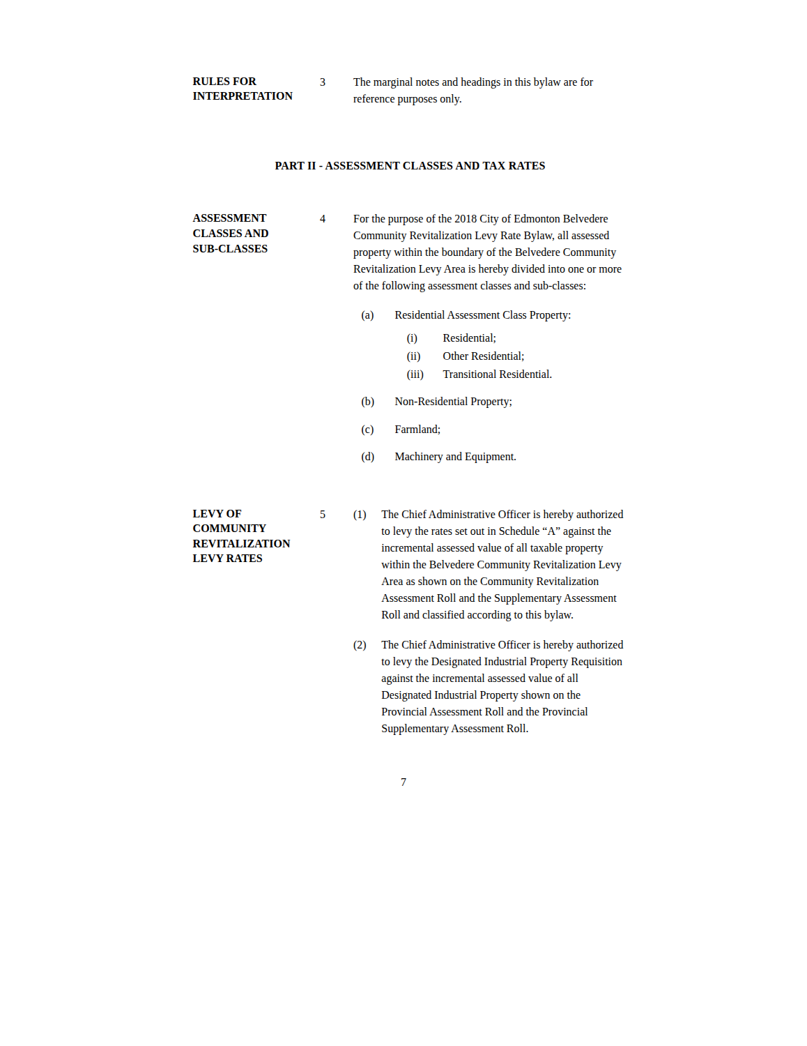Rules for
Interpretation
3
The marginal notes and headings in this bylaw are for reference purposes only.
Part II - Assessment Classes and Tax Rates
Assessment
Classes and
Sub-Classes
4
For the purpose of the 2018 City of Edmonton Belvedere Community Revitalization Levy Rate Bylaw, all assessed property within the boundary of the Belvedere Community Revitalization Levy Area is hereby divided into one or more of the following assessment classes and sub-classes:
(a) Residential Assessment Class Property:
(i) Residential;
(ii) Other Residential;
(iii) Transitional Residential.
(b) Non-Residential Property;
(c) Farmland;
(d) Machinery and Equipment.
Levy of
Community
Revitalization
Levy Rates
5
(1)
The Chief Administrative Officer is hereby authorized to levy the rates set out in Schedule “A” against the incremental assessed value of all taxable property within the Belvedere Community Revitalization Levy Area as shown on the Community Revitalization Assessment Roll and the Supplementary Assessment Roll and classified according to this bylaw.
(2)
The Chief Administrative Officer is hereby authorized to levy the Designated Industrial Property Requisition against the incremental assessed value of all Designated Industrial Property shown on the Provincial Assessment Roll and the Provincial Supplementary Assessment Roll.
7